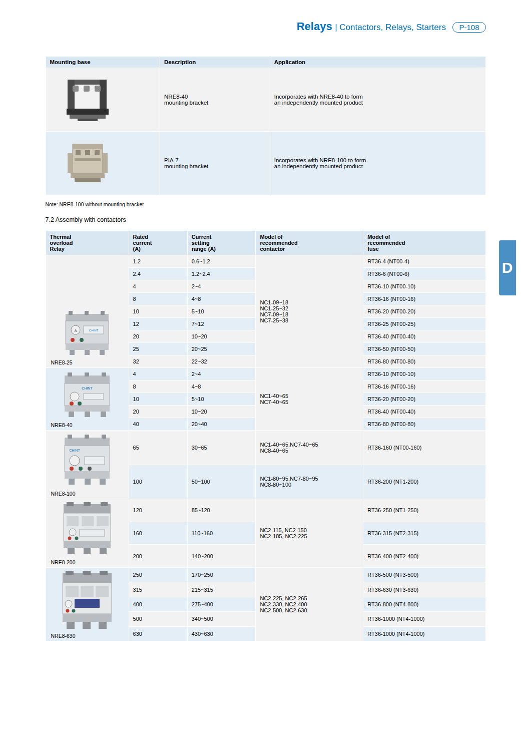Relays | Contactors, Relays, Starters P-108
D
| Mounting base | Description | Application |
| --- | --- | --- |
| | NRE8-40 mounting bracket | Incorporates with NRE8-40 to form an independently mounted product |
| | PIA-7 mounting bracket | Incorporates with NRE8-100 to form an independently mounted product |
Note: NRE8-100 without mounting bracket
7.2 Assembly with contactors
| Thermal overload Relay | Rated current (A) | Current setting range (A) | Model of recommended contactor | Model of recommended fuse |
| --- | --- | --- | --- | --- |
| A CHINT NRE8-25 | 1.2 | 0.6~1.2 | NC1-09~18 NC1-25~32 NC7-09~18 NC7-25~38 | RT36-4 (NT00-4) |
| 2.4 | 1.2~2.4 | RT36-6 (NT00-6) |
| 4 | 2~4 | RT36-10 (NT00-10) |
| 8 | 4~8 | RT36-16 (NT00-16) |
| 10 | 5~10 | RT36-20 (NT00-20) |
| 12 | 7~12 | RT36-25 (NT00-25) |
| 20 | 10~20 | RT36-40 (NT00-40) |
| 25 | 20~25 | RT36-50 (NT00-50) |
| 32 | 22~32 | RT36-80 (NT00-80) |
| CHINT NRE8-40 | 4 | 2~4 | NC1-40~65 NC7-40~65 | RT36-10 (NT00-10) |
| 8 | 4~8 | RT36-16 (NT00-16) |
| 10 | 5~10 | RT36-20 (NT00-20) |
| 20 | 10~20 | RT36-40 (NT00-40) |
| 40 | 20~40 | RT36-80 (NT00-80) |
| CHINT NRE8-100 | 65 | 30~65 | NC1-40~65,NC7-40~65 NC8-40~65 | RT36-160 (NT00-160) |
| 100 | 50~100 | NC1-80~95,NC7-80~95 NC8-80~100 | RT36-200 (NT1-200) |
| NRE8-200 | 120 | 85~120 | NC2-115, NC2-150 NC2-185, NC2-225 | RT36-250 (NT1-250) |
| 160 | 110~160 | RT36-315 (NT2-315) |
| 200 | 140~200 | RT36-400 (NT2-400) |
| NRE8-630 | 250 | 170~250 | NC2-225, NC2-265 NC2-330, NC2-400 NC2-500, NC2-630 | RT36-500 (NT3-500) |
| 315 | 215~315 | RT36-630 (NT3-630) |
| 400 | 275~400 | RT36-800 (NT4-800) |
| 500 | 340~500 | RT36-1000 (NT4-1000) |
| 630 | 430~630 | RT36-1000 (NT4-1000) |